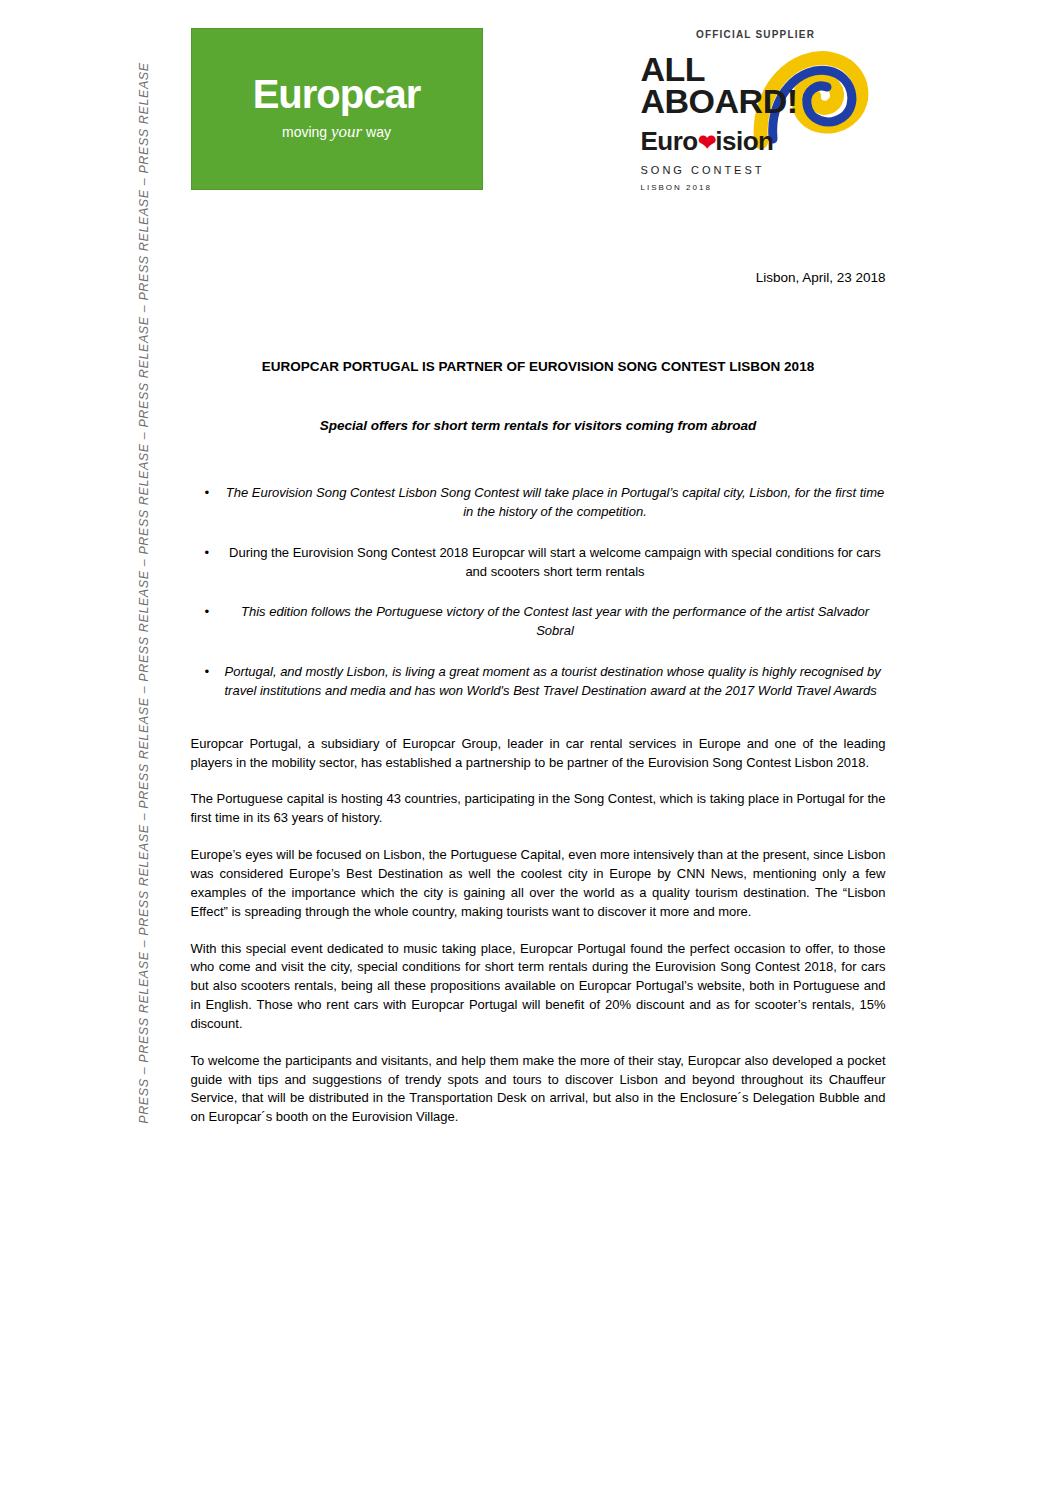PRESS – PRESS RELEASE – PRESS RELEASE – PRESS RELEASE – PRESS RELEASE – PRESS RELEASE – PRESS RELEASE – PRESS RELEASE – PRESS RELEASE
Europcar
moving your way
OFFICIAL SUPPLIER
ALL
ABOARD!
Euro❤ision
SONG CONTEST
LISBON 2018
Lisbon, April, 23 2018
EUROPCAR PORTUGAL IS PARTNER OF EUROVISION SONG CONTEST LISBON 2018
Special offers for short term rentals for visitors coming from abroad
The Eurovision Song Contest Lisbon Song Contest will take place in Portugal’s capital city, Lisbon, for the first time in the history of the competition.
During the Eurovision Song Contest 2018 Europcar will start a welcome campaign with special conditions for cars and scooters short term rentals
This edition follows the Portuguese victory of the Contest last year with the performance of the artist Salvador Sobral
Portugal, and mostly Lisbon, is living a great moment as a tourist destination whose quality is highly recognised by travel institutions and media and has won World's Best Travel Destination award at the 2017 World Travel Awards
Europcar Portugal, a subsidiary of Europcar Group, leader in car rental services in Europe and one of the leading players in the mobility sector, has established a partnership to be partner of the Eurovision Song Contest Lisbon 2018.
The Portuguese capital is hosting 43 countries, participating in the Song Contest, which is taking place in Portugal for the first time in its 63 years of history.
Europe’s eyes will be focused on Lisbon, the Portuguese Capital, even more intensively than at the present, since Lisbon was considered Europe’s Best Destination as well the coolest city in Europe by CNN News, mentioning only a few examples of the importance which the city is gaining all over the world as a quality tourism destination. The “Lisbon Effect” is spreading through the whole country, making tourists want to discover it more and more.
With this special event dedicated to music taking place, Europcar Portugal found the perfect occasion to offer, to those who come and visit the city, special conditions for short term rentals during the Eurovision Song Contest 2018, for cars but also scooters rentals, being all these propositions available on Europcar Portugal’s website, both in Portuguese and in English. Those who rent cars with Europcar Portugal will benefit of 20% discount and as for scooter’s rentals, 15% discount.
To welcome the participants and visitants, and help them make the more of their stay, Europcar also developed a pocket guide with tips and suggestions of trendy spots and tours to discover Lisbon and beyond throughout its Chauffeur Service, that will be distributed in the Transportation Desk on arrival, but also in the Enclosure´s Delegation Bubble and on Europcar´s booth on the Eurovision Village.